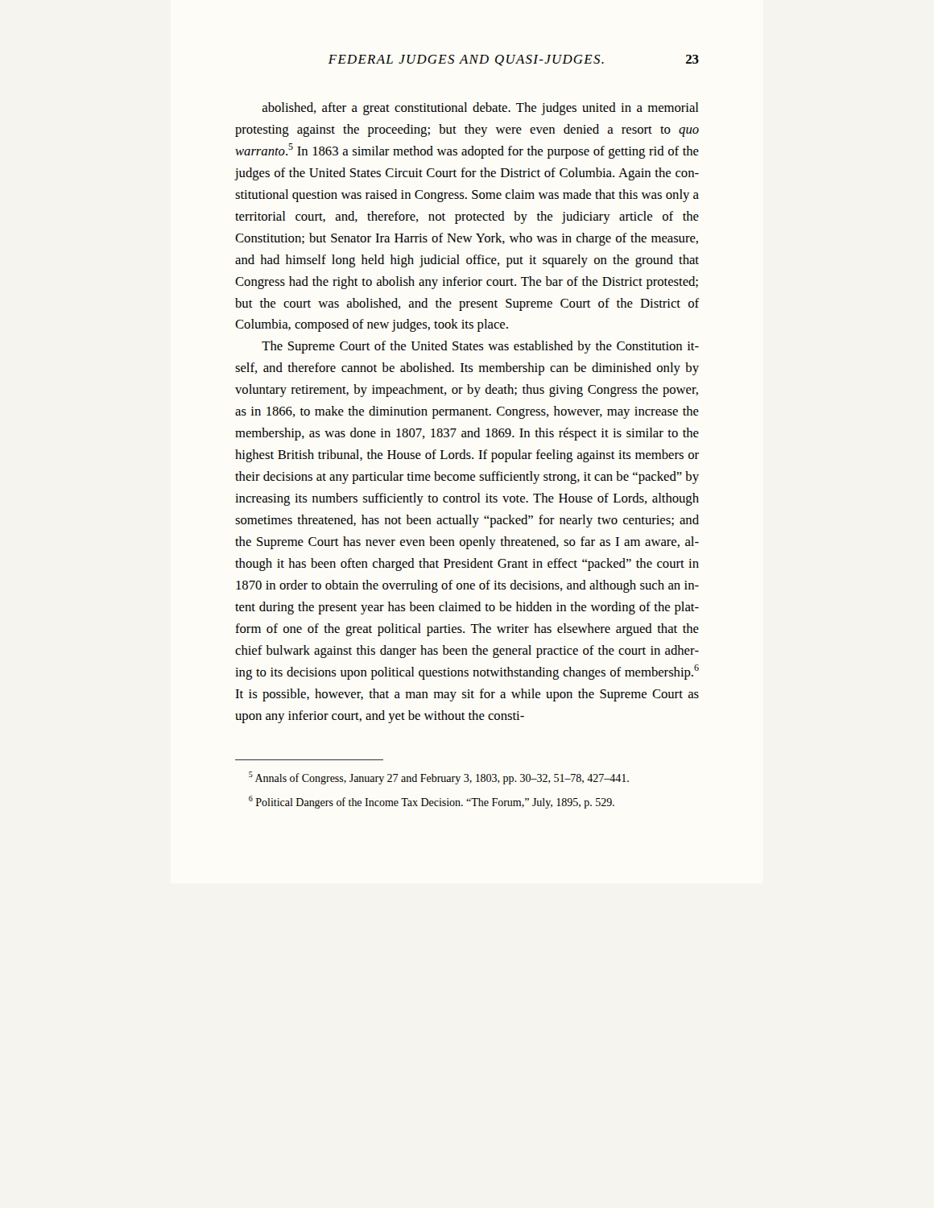FEDERAL JUDGES AND QUASI-JUDGES. 23
abolished, after a great constitutional debate. The judges united in a memorial protesting against the proceeding; but they were even denied a resort to quo warranto.5 In 1863 a similar method was adopted for the purpose of getting rid of the judges of the United States Circuit Court for the District of Columbia. Again the constitutional question was raised in Congress. Some claim was made that this was only a territorial court, and, therefore, not protected by the judiciary article of the Constitution; but Senator Ira Harris of New York, who was in charge of the measure, and had himself long held high judicial office, put it squarely on the ground that Congress had the right to abolish any inferior court. The bar of the District protested; but the court was abolished, and the present Supreme Court of the District of Columbia, composed of new judges, took its place.
The Supreme Court of the United States was established by the Constitution itself, and therefore cannot be abolished. Its membership can be diminished only by voluntary retirement, by impeachment, or by death; thus giving Congress the power, as in 1866, to make the diminution permanent. Congress, however, may increase the membership, as was done in 1807, 1837 and 1869. In this réspect it is similar to the highest British tribunal, the House of Lords. If popular feeling against its members or their decisions at any particular time become sufficiently strong, it can be “packed” by increasing its numbers sufficiently to control its vote. The House of Lords, although sometimes threatened, has not been actually “packed” for nearly two centuries; and the Supreme Court has never even been openly threatened, so far as I am aware, although it has been often charged that President Grant in effect “packed” the court in 1870 in order to obtain the overruling of one of its decisions, and although such an intent during the present year has been claimed to be hidden in the wording of the platform of one of the great political parties. The writer has elsewhere argued that the chief bulwark against this danger has been the general practice of the court in adhering to its decisions upon political questions notwithstanding changes of membership.6 It is possible, however, that a man may sit for a while upon the Supreme Court as upon any inferior court, and yet be without the consti-
5 Annals of Congress, January 27 and February 3, 1803, pp. 30–32, 51–78, 427–441.
6 Political Dangers of the Income Tax Decision. “The Forum,” July, 1895, p. 529.